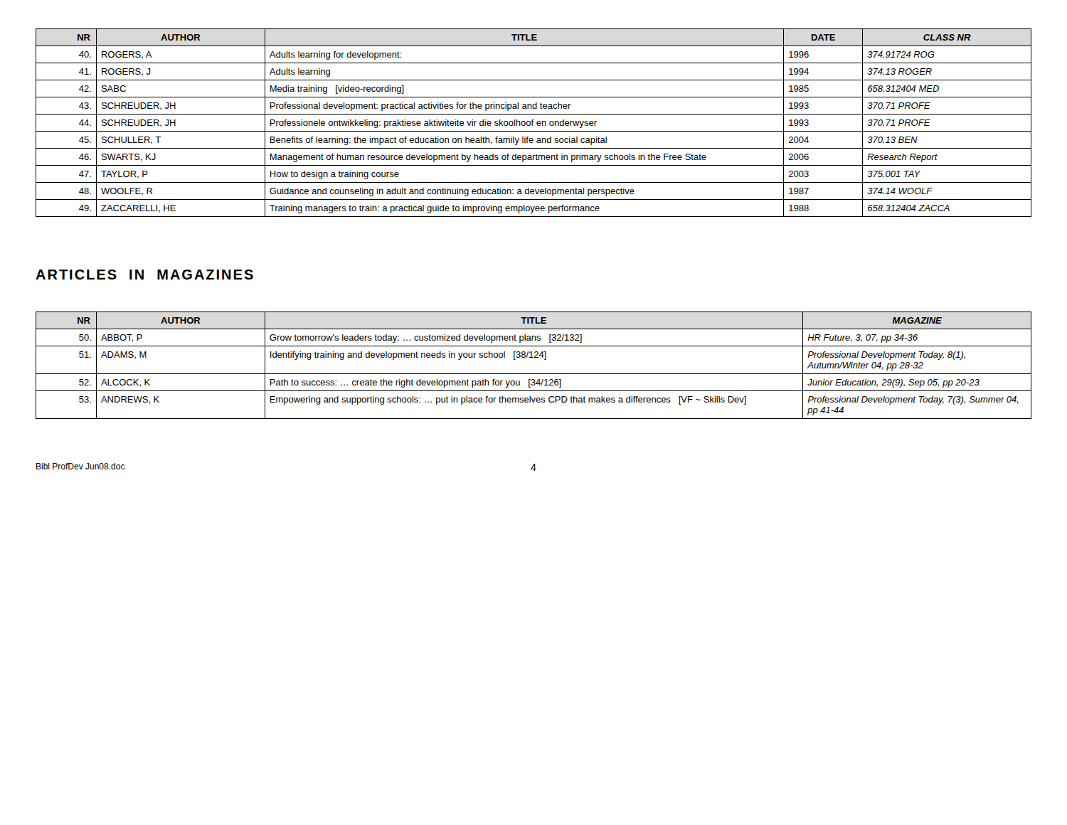| NR | AUTHOR | TITLE | DATE | CLASS NR |
| --- | --- | --- | --- | --- |
| 40. | ROGERS, A | Adults learning for development: | 1996 | 374.91724 ROG |
| 41. | ROGERS, J | Adults learning | 1994 | 374.13 ROGER |
| 42. | SABC | Media training [video-recording] | 1985 | 658.312404 MED |
| 43. | SCHREUDER, JH | Professional development: practical activities for the principal and teacher | 1993 | 370.71 PROFE |
| 44. | SCHREUDER, JH | Professionele ontwikkeling: praktiese aktiwiteite vir die skoolhoof en onderwyser | 1993 | 370.71 PROFE |
| 45. | SCHULLER, T | Benefits of learning: the impact of education on health, family life and social capital | 2004 | 370.13 BEN |
| 46. | SWARTS, KJ | Management of human resource development by heads of department in primary schools in the Free State | 2006 | Research Report |
| 47. | TAYLOR, P | How to design a training course | 2003 | 375.001 TAY |
| 48. | WOOLFE, R | Guidance and counseling in adult and continuing education: a developmental perspective | 1987 | 374.14 WOOLF |
| 49. | ZACCARELLI, HE | Training managers to train: a practical guide to improving employee performance | 1988 | 658.312404 ZACCA |
ARTICLES IN MAGAZINES
| NR | AUTHOR | TITLE | MAGAZINE |
| --- | --- | --- | --- |
| 50. | ABBOT, P | Grow tomorrow's leaders today: … customized development plans [32/132] | HR Future, 3, 07, pp 34-36 |
| 51. | ADAMS, M | Identifying training and development needs in your school [38/124] | Professional Development Today, 8(1), Autumn/Winter 04, pp 28-32 |
| 52. | ALCOCK, K | Path to success: … create the right development path for you [34/126] | Junior Education, 29(9), Sep 05, pp 20-23 |
| 53. | ANDREWS, K | Empowering and supporting schools: … put in place for themselves CPD that makes a differences [VF ~ Skills Dev] | Professional Development Today, 7(3), Summer 04, pp 41-44 |
Bibl ProfDev Jun08.doc 4